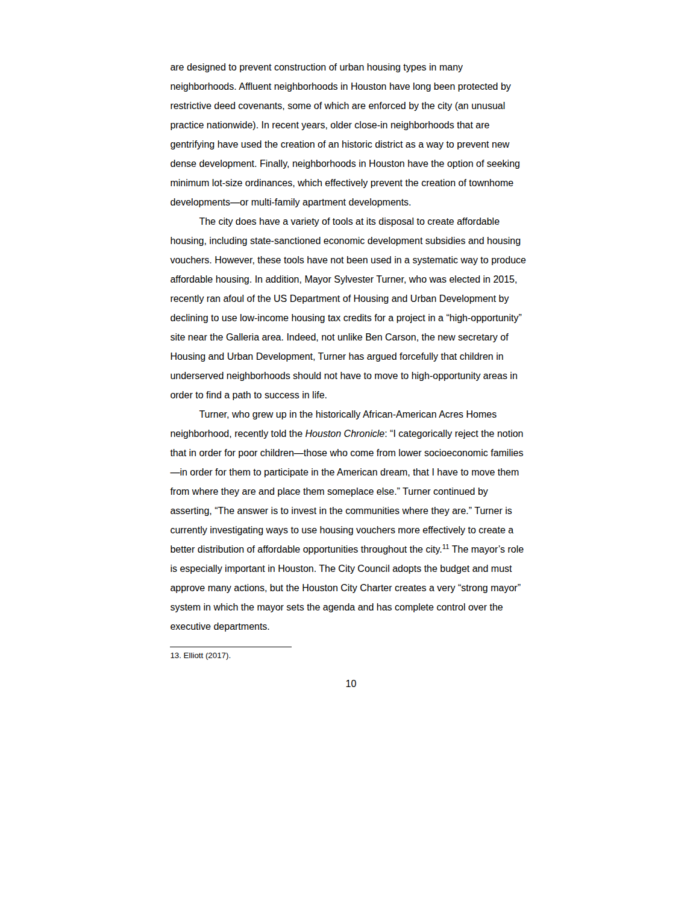are designed to prevent construction of urban housing types in many neighborhoods. Affluent neighborhoods in Houston have long been protected by restrictive deed covenants, some of which are enforced by the city (an unusual practice nationwide). In recent years, older close-in neighborhoods that are gentrifying have used the creation of an historic district as a way to prevent new dense development. Finally, neighborhoods in Houston have the option of seeking minimum lot-size ordinances, which effectively prevent the creation of townhome developments—or multi-family apartment developments.
The city does have a variety of tools at its disposal to create affordable housing, including state-sanctioned economic development subsidies and housing vouchers. However, these tools have not been used in a systematic way to produce affordable housing. In addition, Mayor Sylvester Turner, who was elected in 2015, recently ran afoul of the US Department of Housing and Urban Development by declining to use low-income housing tax credits for a project in a “high-opportunity” site near the Galleria area. Indeed, not unlike Ben Carson, the new secretary of Housing and Urban Development, Turner has argued forcefully that children in underserved neighborhoods should not have to move to high-opportunity areas in order to find a path to success in life.
Turner, who grew up in the historically African-American Acres Homes neighborhood, recently told the Houston Chronicle: “I categorically reject the notion that in order for poor children—those who come from lower socioeconomic families—in order for them to participate in the American dream, that I have to move them from where they are and place them someplace else.” Turner continued by asserting, “The answer is to invest in the communities where they are.” Turner is currently investigating ways to use housing vouchers more effectively to create a better distribution of affordable opportunities throughout the city.11 The mayor’s role is especially important in Houston. The City Council adopts the budget and must approve many actions, but the Houston City Charter creates a very “strong mayor” system in which the mayor sets the agenda and has complete control over the executive departments.
13. Elliott (2017).
10